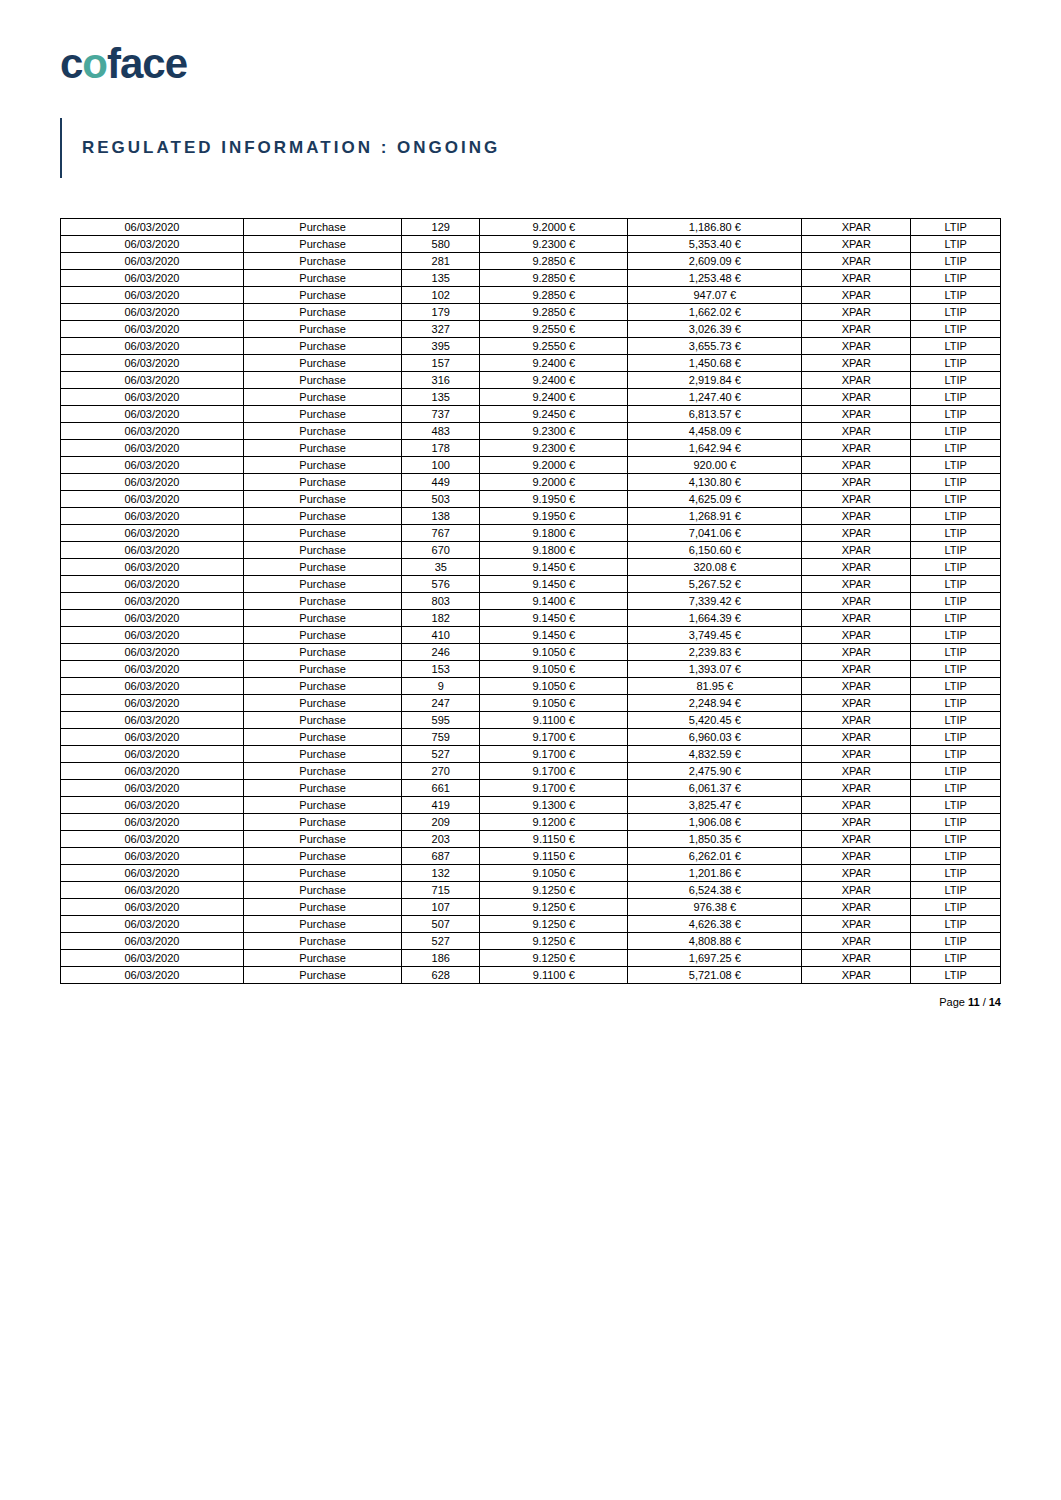coface
REGULATED INFORMATION : ONGOING
| 06/03/2020 | Purchase | 129 | 9.2000 € | 1,186.80 € | XPAR | LTIP |
| 06/03/2020 | Purchase | 580 | 9.2300 € | 5,353.40 € | XPAR | LTIP |
| 06/03/2020 | Purchase | 281 | 9.2850 € | 2,609.09 € | XPAR | LTIP |
| 06/03/2020 | Purchase | 135 | 9.2850 € | 1,253.48 € | XPAR | LTIP |
| 06/03/2020 | Purchase | 102 | 9.2850 € | 947.07 € | XPAR | LTIP |
| 06/03/2020 | Purchase | 179 | 9.2850 € | 1,662.02 € | XPAR | LTIP |
| 06/03/2020 | Purchase | 327 | 9.2550 € | 3,026.39 € | XPAR | LTIP |
| 06/03/2020 | Purchase | 395 | 9.2550 € | 3,655.73 € | XPAR | LTIP |
| 06/03/2020 | Purchase | 157 | 9.2400 € | 1,450.68 € | XPAR | LTIP |
| 06/03/2020 | Purchase | 316 | 9.2400 € | 2,919.84 € | XPAR | LTIP |
| 06/03/2020 | Purchase | 135 | 9.2400 € | 1,247.40 € | XPAR | LTIP |
| 06/03/2020 | Purchase | 737 | 9.2450 € | 6,813.57 € | XPAR | LTIP |
| 06/03/2020 | Purchase | 483 | 9.2300 € | 4,458.09 € | XPAR | LTIP |
| 06/03/2020 | Purchase | 178 | 9.2300 € | 1,642.94 € | XPAR | LTIP |
| 06/03/2020 | Purchase | 100 | 9.2000 € | 920.00 € | XPAR | LTIP |
| 06/03/2020 | Purchase | 449 | 9.2000 € | 4,130.80 € | XPAR | LTIP |
| 06/03/2020 | Purchase | 503 | 9.1950 € | 4,625.09 € | XPAR | LTIP |
| 06/03/2020 | Purchase | 138 | 9.1950 € | 1,268.91 € | XPAR | LTIP |
| 06/03/2020 | Purchase | 767 | 9.1800 € | 7,041.06 € | XPAR | LTIP |
| 06/03/2020 | Purchase | 670 | 9.1800 € | 6,150.60 € | XPAR | LTIP |
| 06/03/2020 | Purchase | 35 | 9.1450 € | 320.08 € | XPAR | LTIP |
| 06/03/2020 | Purchase | 576 | 9.1450 € | 5,267.52 € | XPAR | LTIP |
| 06/03/2020 | Purchase | 803 | 9.1400 € | 7,339.42 € | XPAR | LTIP |
| 06/03/2020 | Purchase | 182 | 9.1450 € | 1,664.39 € | XPAR | LTIP |
| 06/03/2020 | Purchase | 410 | 9.1450 € | 3,749.45 € | XPAR | LTIP |
| 06/03/2020 | Purchase | 246 | 9.1050 € | 2,239.83 € | XPAR | LTIP |
| 06/03/2020 | Purchase | 153 | 9.1050 € | 1,393.07 € | XPAR | LTIP |
| 06/03/2020 | Purchase | 9 | 9.1050 € | 81.95 € | XPAR | LTIP |
| 06/03/2020 | Purchase | 247 | 9.1050 € | 2,248.94 € | XPAR | LTIP |
| 06/03/2020 | Purchase | 595 | 9.1100 € | 5,420.45 € | XPAR | LTIP |
| 06/03/2020 | Purchase | 759 | 9.1700 € | 6,960.03 € | XPAR | LTIP |
| 06/03/2020 | Purchase | 527 | 9.1700 € | 4,832.59 € | XPAR | LTIP |
| 06/03/2020 | Purchase | 270 | 9.1700 € | 2,475.90 € | XPAR | LTIP |
| 06/03/2020 | Purchase | 661 | 9.1700 € | 6,061.37 € | XPAR | LTIP |
| 06/03/2020 | Purchase | 419 | 9.1300 € | 3,825.47 € | XPAR | LTIP |
| 06/03/2020 | Purchase | 209 | 9.1200 € | 1,906.08 € | XPAR | LTIP |
| 06/03/2020 | Purchase | 203 | 9.1150 € | 1,850.35 € | XPAR | LTIP |
| 06/03/2020 | Purchase | 687 | 9.1150 € | 6,262.01 € | XPAR | LTIP |
| 06/03/2020 | Purchase | 132 | 9.1050 € | 1,201.86 € | XPAR | LTIP |
| 06/03/2020 | Purchase | 715 | 9.1250 € | 6,524.38 € | XPAR | LTIP |
| 06/03/2020 | Purchase | 107 | 9.1250 € | 976.38 € | XPAR | LTIP |
| 06/03/2020 | Purchase | 507 | 9.1250 € | 4,626.38 € | XPAR | LTIP |
| 06/03/2020 | Purchase | 527 | 9.1250 € | 4,808.88 € | XPAR | LTIP |
| 06/03/2020 | Purchase | 186 | 9.1250 € | 1,697.25 € | XPAR | LTIP |
| 06/03/2020 | Purchase | 628 | 9.1100 € | 5,721.08 € | XPAR | LTIP |
Page 11 / 14